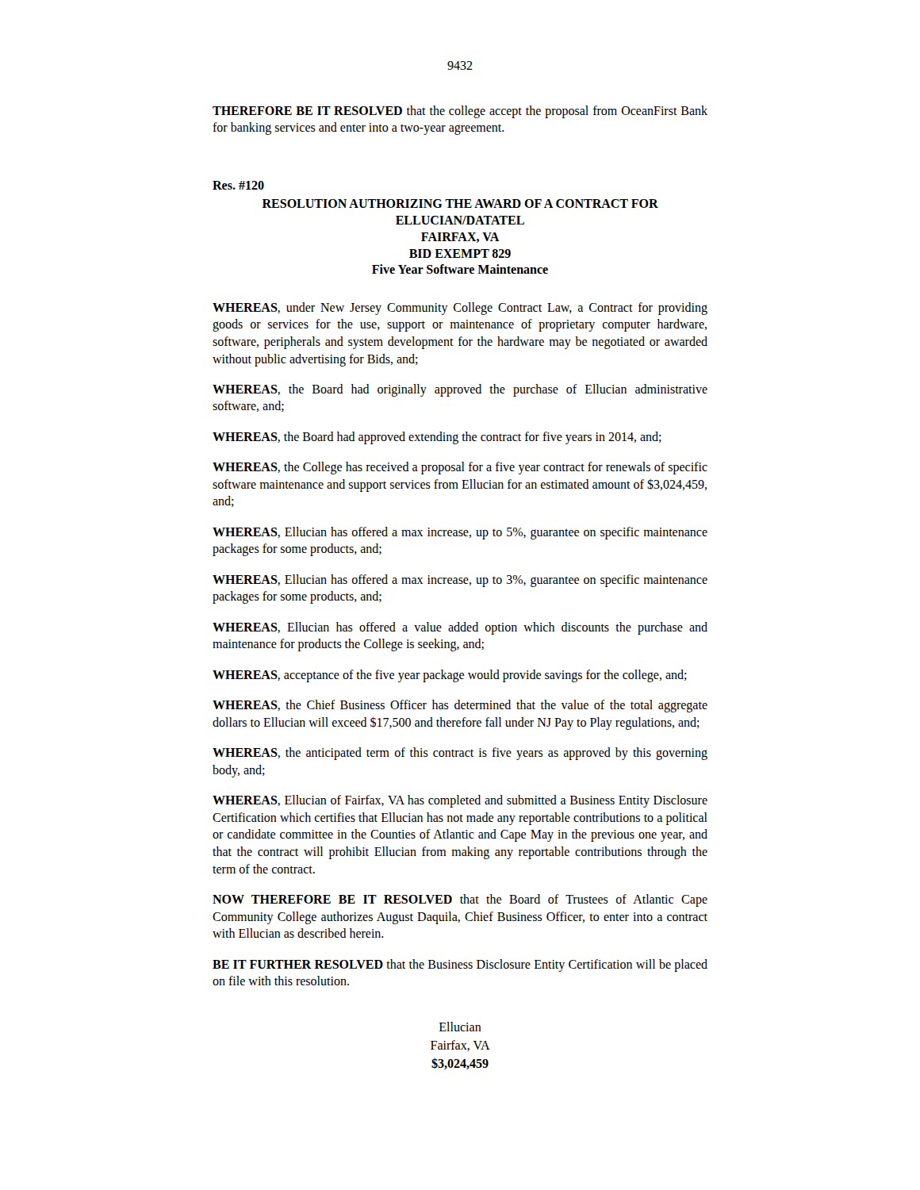9432
THEREFORE BE IT RESOLVED that the college accept the proposal from OceanFirst Bank for banking services and enter into a two-year agreement.
Res. #120
RESOLUTION AUTHORIZING THE AWARD OF A CONTRACT FOR ELLUCIAN/DATATEL FAIRFAX, VA BID EXEMPT 829 Five Year Software Maintenance
WHEREAS, under New Jersey Community College Contract Law, a Contract for providing goods or services for the use, support or maintenance of proprietary computer hardware, software, peripherals and system development for the hardware may be negotiated or awarded without public advertising for Bids, and;
WHEREAS, the Board had originally approved the purchase of Ellucian administrative software, and;
WHEREAS, the Board had approved extending the contract for five years in 2014, and;
WHEREAS, the College has received a proposal for a five year contract for renewals of specific software maintenance and support services from Ellucian for an estimated amount of $3,024,459, and;
WHEREAS, Ellucian has offered a max increase, up to 5%, guarantee on specific maintenance packages for some products, and;
WHEREAS, Ellucian has offered a max increase, up to 3%, guarantee on specific maintenance packages for some products, and;
WHEREAS, Ellucian has offered a value added option which discounts the purchase and maintenance for products the College is seeking, and;
WHEREAS, acceptance of the five year package would provide savings for the college, and;
WHEREAS, the Chief Business Officer has determined that the value of the total aggregate dollars to Ellucian will exceed $17,500 and therefore fall under NJ Pay to Play regulations, and;
WHEREAS, the anticipated term of this contract is five years as approved by this governing body, and;
WHEREAS, Ellucian of Fairfax, VA has completed and submitted a Business Entity Disclosure Certification which certifies that Ellucian has not made any reportable contributions to a political or candidate committee in the Counties of Atlantic and Cape May in the previous one year, and that the contract will prohibit Ellucian from making any reportable contributions through the term of the contract.
NOW THEREFORE BE IT RESOLVED that the Board of Trustees of Atlantic Cape Community College authorizes August Daquila, Chief Business Officer, to enter into a contract with Ellucian as described herein.
BE IT FURTHER RESOLVED that the Business Disclosure Entity Certification will be placed on file with this resolution.
Ellucian
Fairfax, VA
$3,024,459